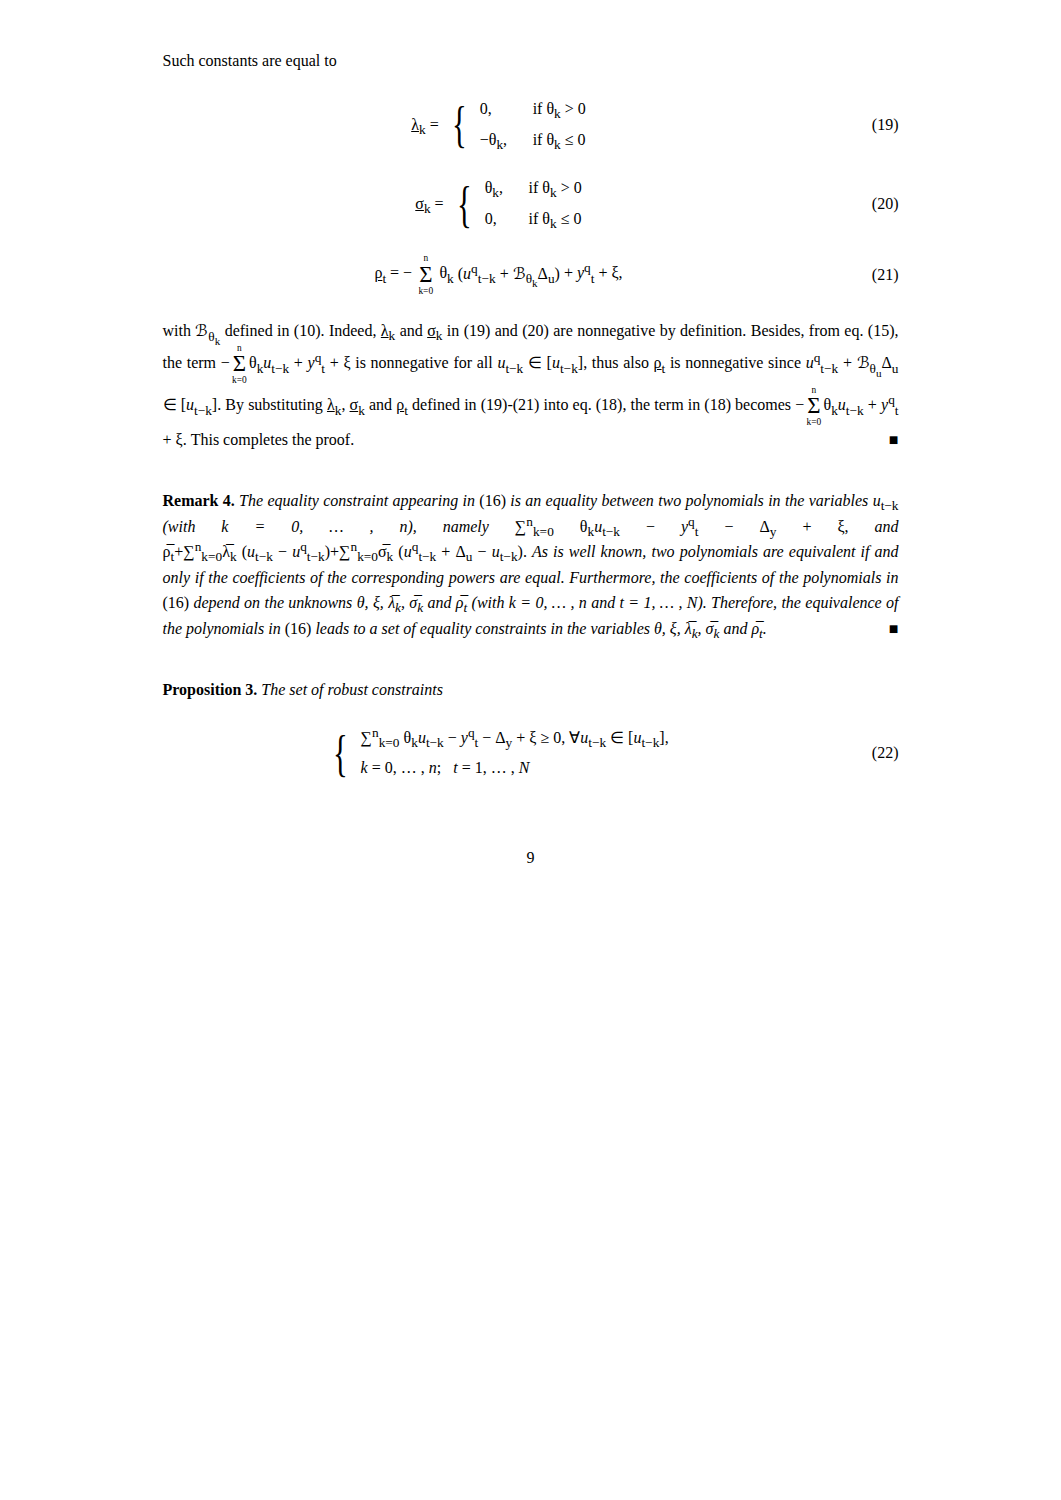Such constants are equal to
λk = { 0, if θk > 0 −θk, if θk ≤ 0
(19)
σk = { θk, if θk > 0 0, if θk ≤ 0
(20)
ρt = − nΣk=0 θk (uqt−k + ℬθkΔu) + yqt + ξ,
(21)
with ℬθk defined in (10). Indeed, λk and σk in (19) and (20) are nonnegative by definition. Besides, from eq. (15), the term −nΣk=0θkut−k + yqt + ξ is nonnegative for all ut−k ∈ [ut−k], thus also ρt is nonnegative since uqt−k + ℬθuΔu ∈ [ut−k]. By substituting λk, σk and ρt defined in (19)-(21) into eq. (18), the term in (18) becomes −nΣk=0θkut−k + yqt + ξ. This completes the proof. ■
Remark 4. The equality constraint appearing in (16) is an equality between two polynomials in the variables ut−k (with k = 0, … , n), namely ∑nk=0 θkut−k − yqt − Δy + ξ, and ρ̅t+∑nk=0λ̅k (ut−k − uqt−k)+∑nk=0σ̅k (uqt−k + Δu − ut−k). As is well known, two polynomials are equivalent if and only if the coefficients of the corresponding powers are equal. Furthermore, the coefficients of the polynomials in (16) depend on the unknowns θ, ξ, λ̅k, σ̅k and ρ̅t (with k = 0, … , n and t = 1, … , N). Therefore, the equivalence of the polynomials in (16) leads to a set of equality constraints in the variables θ, ξ, λ̅k, σ̅k and ρ̅t. ■
Proposition 3. The set of robust constraints
{ ∑nk=0 θkut−k − yqt − Δy + ξ ≥ 0, ∀ut−k ∈ [ut−k], k = 0, … , n; t = 1, … , N
(22)
9